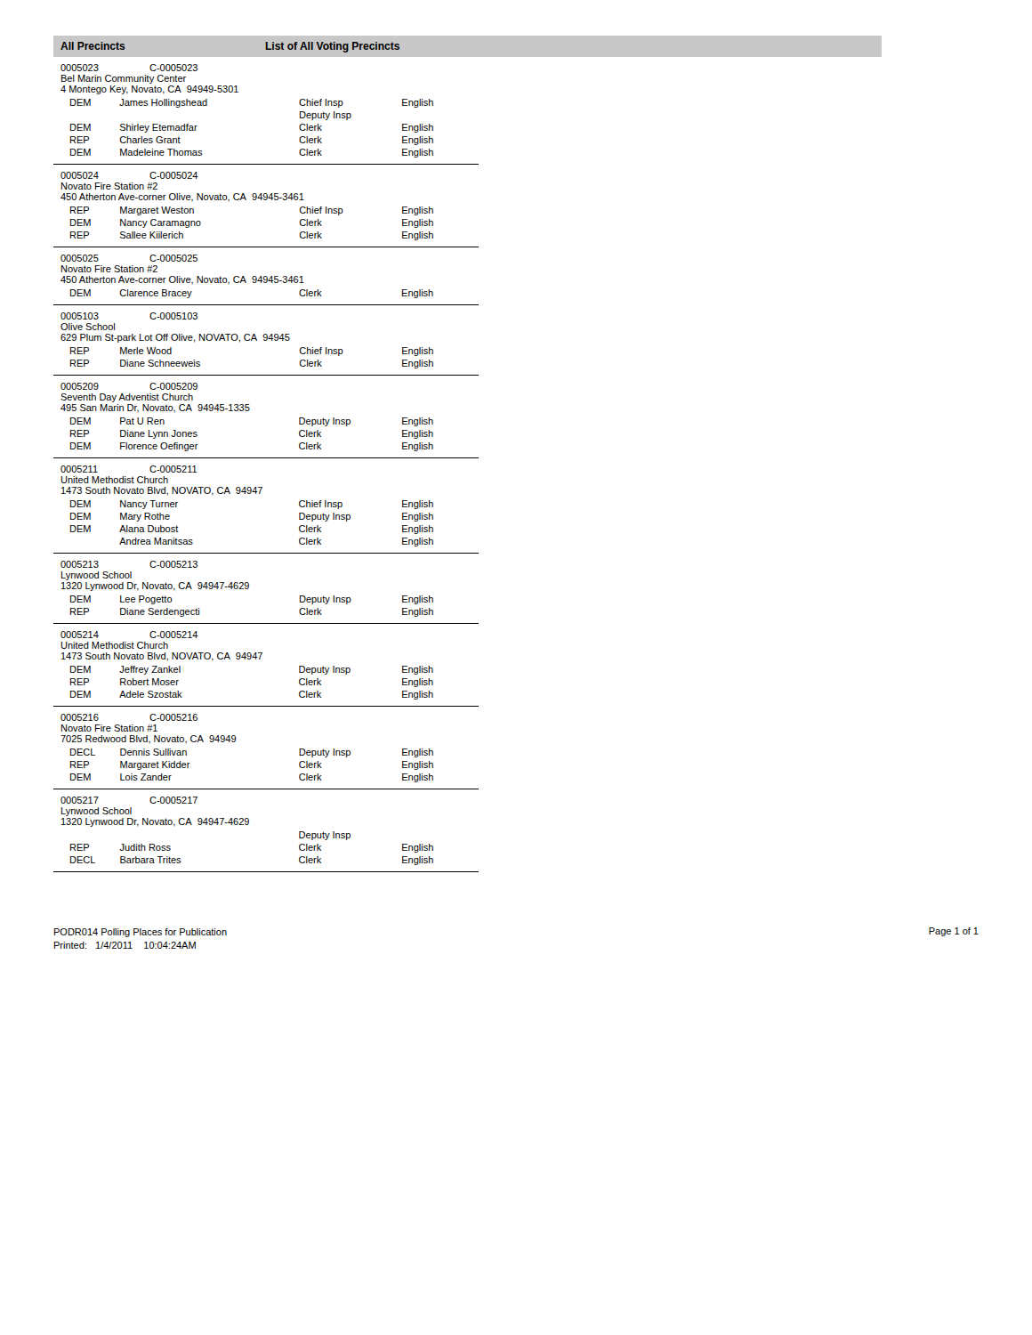All Precincts
List of All Voting Precincts
0005023 C-0005023
Bel Marin Community Center
4 Montego Key, Novato, CA 94949-5301
| DEM | James Hollingshead | Chief Insp | English |
| | | Deputy Insp | |
| DEM | Shirley Etemadfar | Clerk | English |
| REP | Charles Grant | Clerk | English |
| DEM | Madeleine Thomas | Clerk | English |
0005024 C-0005024
Novato Fire Station #2
450 Atherton Ave-corner Olive, Novato, CA 94945-3461
| REP | Margaret Weston | Chief Insp | English |
| DEM | Nancy Caramagno | Clerk | English |
| REP | Sallee Kiilerich | Clerk | English |
0005025 C-0005025
Novato Fire Station #2
450 Atherton Ave-corner Olive, Novato, CA 94945-3461
| DEM | Clarence Bracey | Clerk | English |
0005103 C-0005103
Olive School
629 Plum St-park Lot Off Olive, NOVATO, CA 94945
| REP | Merle Wood | Chief Insp | English |
| REP | Diane Schneeweis | Clerk | English |
0005209 C-0005209
Seventh Day Adventist Church
495 San Marin Dr, Novato, CA 94945-1335
| DEM | Pat U Ren | Deputy Insp | English |
| REP | Diane Lynn Jones | Clerk | English |
| DEM | Florence Oefinger | Clerk | English |
0005211 C-0005211
United Methodist Church
1473 South Novato Blvd, NOVATO, CA 94947
| DEM | Nancy Turner | Chief Insp | English |
| DEM | Mary Rothe | Deputy Insp | English |
| DEM | Alana Dubost | Clerk | English |
| | Andrea Manitsas | Clerk | English |
0005213 C-0005213
Lynwood School
1320 Lynwood Dr, Novato, CA 94947-4629
| DEM | Lee Pogetto | Deputy Insp | English |
| REP | Diane Serdengecti | Clerk | English |
0005214 C-0005214
United Methodist Church
1473 South Novato Blvd, NOVATO, CA 94947
| DEM | Jeffrey Zankel | Deputy Insp | English |
| REP | Robert Moser | Clerk | English |
| DEM | Adele Szostak | Clerk | English |
0005216 C-0005216
Novato Fire Station #1
7025 Redwood Blvd, Novato, CA 94949
| DECL | Dennis Sullivan | Deputy Insp | English |
| REP | Margaret Kidder | Clerk | English |
| DEM | Lois Zander | Clerk | English |
0005217 C-0005217
Lynwood School
1320 Lynwood Dr, Novato, CA 94947-4629
| | | Deputy Insp | |
| REP | Judith Ross | Clerk | English |
| DECL | Barbara Trites | Clerk | English |
PODR014 Polling Places for Publication
Printed: 1/4/2011 10:04:24AM
Page 1 of 1